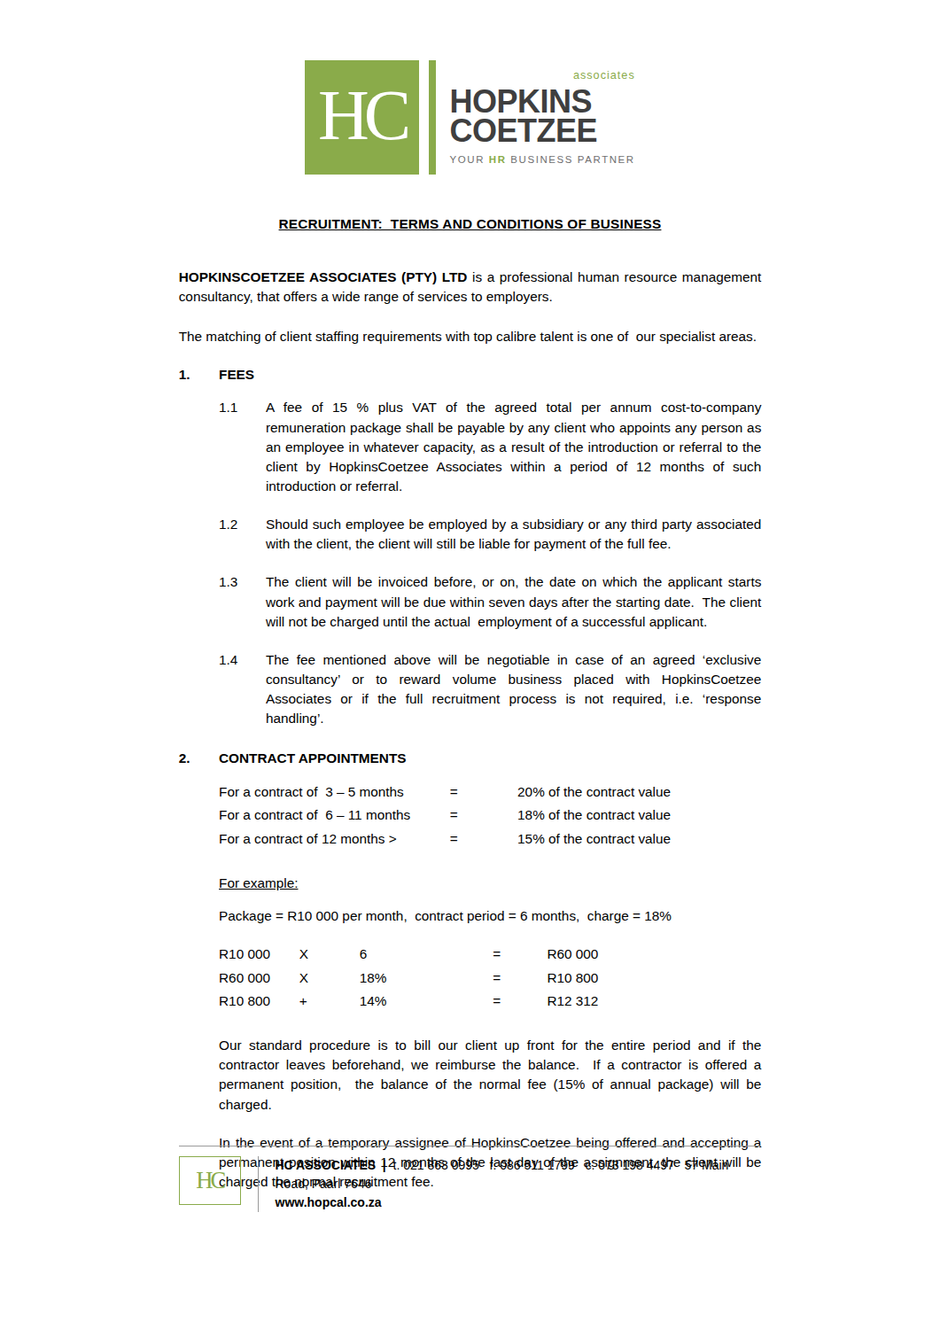HC
associates
HOPKINS
COETZEE
YOUR HR BUSINESS PARTNER
RECRUITMENT: TERMS AND CONDITIONS OF BUSINESS
HOPKINSCOETZEE ASSOCIATES (PTY) LTD is a professional human resource management consultancy, that offers a wide range of services to employers.
The matching of client staffing requirements with top calibre talent is one of our specialist areas.
FEES
1.1 A fee of 15 % plus VAT of the agreed total per annum cost-to-company remuneration package shall be payable by any client who appoints any person as an employee in whatever capacity, as a result of the introduction or referral to the client by HopkinsCoetzee Associates within a period of 12 months of such introduction or referral.
1.2 Should such employee be employed by a subsidiary or any third party associated with the client, the client will still be liable for payment of the full fee.
1.3 The client will be invoiced before, or on, the date on which the applicant starts work and payment will be due within seven days after the starting date. The client will not be charged until the actual employment of a successful applicant.
1.4 The fee mentioned above will be negotiable in case of an agreed ‘exclusive consultancy’ or to reward volume business placed with HopkinsCoetzee Associates or if the full recruitment process is not required, i.e. ‘response handling’.
CONTRACT APPOINTMENTS
| For a contract of 3 – 5 months | = | 20% of the contract value |
| For a contract of 6 – 11 months | = | 18% of the contract value |
| For a contract of 12 months > | = | 15% of the contract value |
For example:
Package = R10 000 per month, contract period = 6 months, charge = 18%
| R10 000 | X | 6 | = | R60 000 |
| R60 000 | X | 18% | = | R10 800 |
| R10 800 | + | 14% | = | R12 312 |
Our standard procedure is to bill our client up front for the entire period and if the contractor leaves beforehand, we reimburse the balance. If a contractor is offered a permanent position, the balance of the normal fee (15% of annual package) will be charged.
In the event of a temporary assignee of HopkinsCoetzee being offered and accepting a permanent position within 12 months of the last day of the assignment, the client will be charged the normal recruitment fee.
HC
HC ASSOCIATES | t. 021 863 0995 f. 086 511 1799 c. 073 198 4497 57 Main Road, Paarl 7646
www.hopcal.co.za